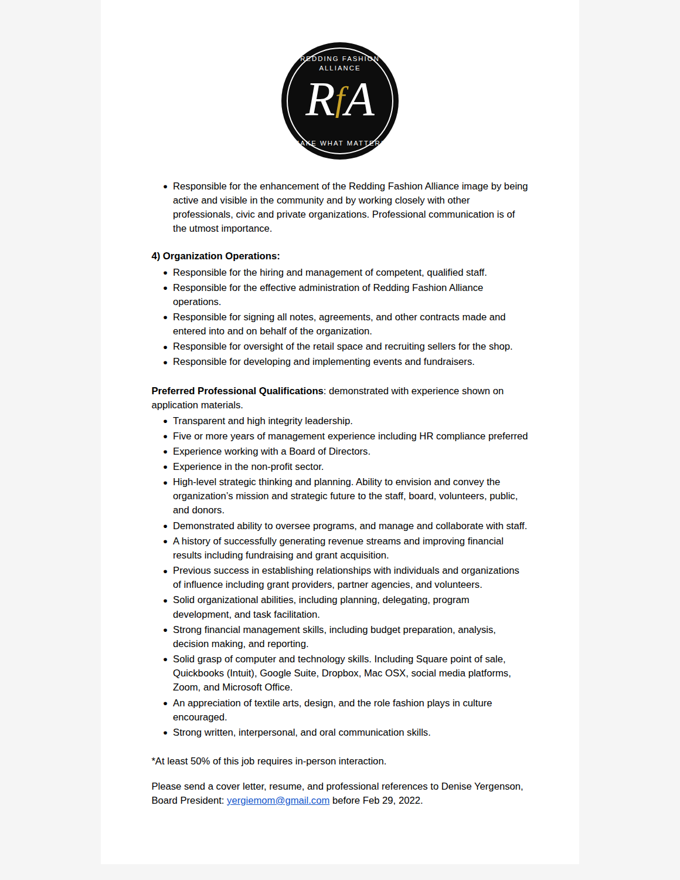Redding Fashion Alliance RfA Make What Matters
Responsible for the enhancement of the Redding Fashion Alliance image by being active and visible in the community and by working closely with other professionals, civic and private organizations. Professional communication is of the utmost importance.
4) Organization Operations:
Responsible for the hiring and management of competent, qualified staff.
Responsible for the effective administration of Redding Fashion Alliance operations.
Responsible for signing all notes, agreements, and other contracts made and entered into and on behalf of the organization.
Responsible for oversight of the retail space and recruiting sellers for the shop.
Responsible for developing and implementing events and fundraisers.
Preferred Professional Qualifications: demonstrated with experience shown on application materials.
Transparent and high integrity leadership.
Five or more years of management experience including HR compliance preferred
Experience working with a Board of Directors.
Experience in the non-profit sector.
High-level strategic thinking and planning. Ability to envision and convey the organization’s mission and strategic future to the staff, board, volunteers, public, and donors.
Demonstrated ability to oversee programs, and manage and collaborate with staff.
A history of successfully generating revenue streams and improving financial results including fundraising and grant acquisition.
Previous success in establishing relationships with individuals and organizations of influence including grant providers, partner agencies, and volunteers.
Solid organizational abilities, including planning, delegating, program development, and task facilitation.
Strong financial management skills, including budget preparation, analysis, decision making, and reporting.
Solid grasp of computer and technology skills. Including Square point of sale, Quickbooks (Intuit), Google Suite, Dropbox, Mac OSX, social media platforms, Zoom, and Microsoft Office.
An appreciation of textile arts, design, and the role fashion plays in culture encouraged.
Strong written, interpersonal, and oral communication skills.
*At least 50% of this job requires in-person interaction.
Please send a cover letter, resume, and professional references to Denise Yergenson, Board President: yergiemom@gmail.com before Feb 29, 2022.